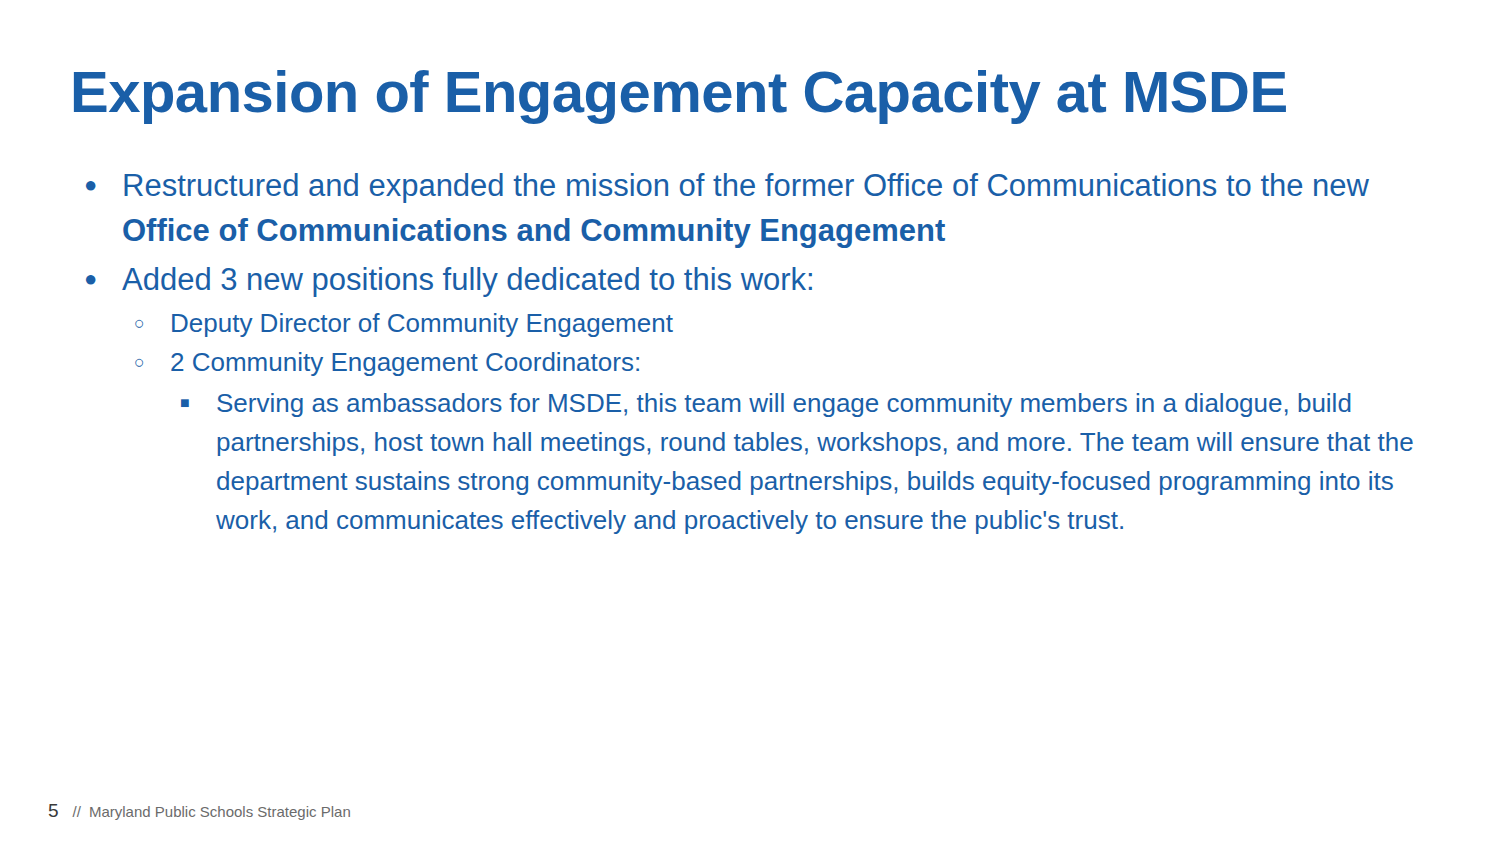Expansion of Engagement Capacity at MSDE
Restructured and expanded the mission of the former Office of Communications to the new Office of Communications and Community Engagement
Added 3 new positions fully dedicated to this work:
Deputy Director of Community Engagement
2 Community Engagement Coordinators:
Serving as ambassadors for MSDE, this team will engage community members in a dialogue, build partnerships, host town hall meetings, round tables, workshops, and more. The team will ensure that the department sustains strong community-based partnerships, builds equity-focused programming into its work, and communicates effectively and proactively to ensure the public's trust.
5 // Maryland Public Schools Strategic Plan